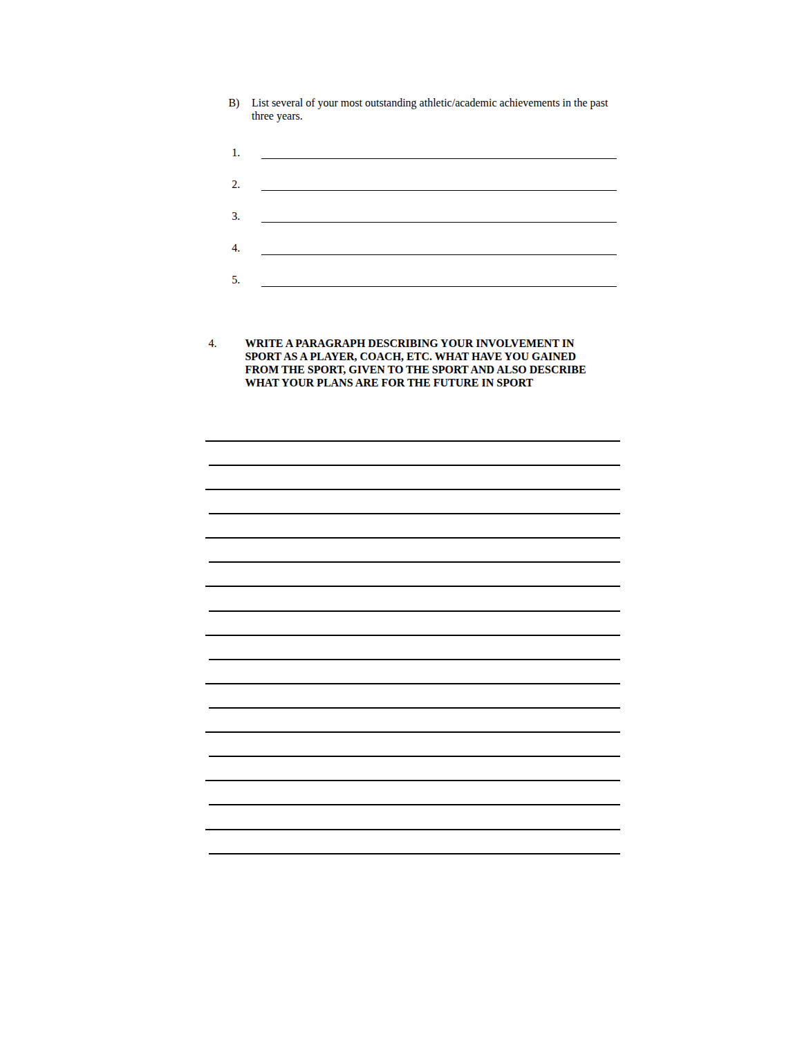B)
List several of your most outstanding athletic/academic achievements in the past three years.
1.
2.
3.
4.
5.
4.
Write a paragraph describing your involvement in sport as a player, coach, etc. What have you gained from the sport, given to the sport and also describe what your plans are for the future in sport